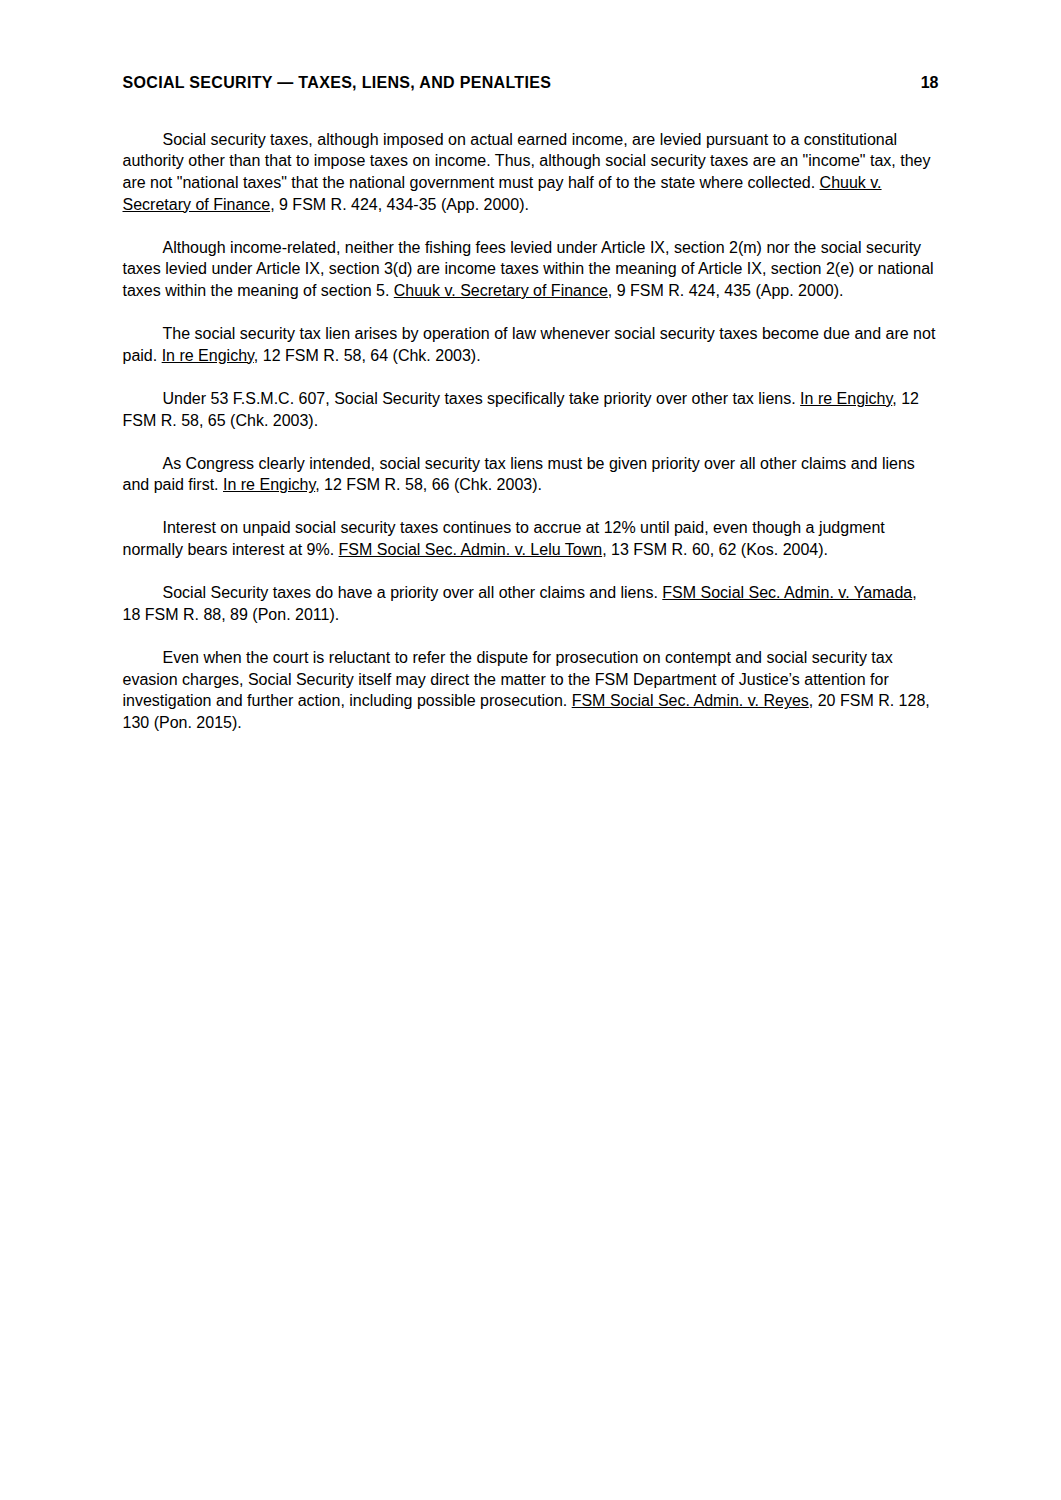SOCIAL SECURITY — TAXES, LIENS, AND PENALTIES 18
Social security taxes, although imposed on actual earned income, are levied pursuant to a constitutional authority other than that to impose taxes on income. Thus, although social security taxes are an "income" tax, they are not "national taxes" that the national government must pay half of to the state where collected. Chuuk v. Secretary of Finance, 9 FSM R. 424, 434-35 (App. 2000).
Although income-related, neither the fishing fees levied under Article IX, section 2(m) nor the social security taxes levied under Article IX, section 3(d) are income taxes within the meaning of Article IX, section 2(e) or national taxes within the meaning of section 5. Chuuk v. Secretary of Finance, 9 FSM R. 424, 435 (App. 2000).
The social security tax lien arises by operation of law whenever social security taxes become due and are not paid. In re Engichy, 12 FSM R. 58, 64 (Chk. 2003).
Under 53 F.S.M.C. 607, Social Security taxes specifically take priority over other tax liens. In re Engichy, 12 FSM R. 58, 65 (Chk. 2003).
As Congress clearly intended, social security tax liens must be given priority over all other claims and liens and paid first. In re Engichy, 12 FSM R. 58, 66 (Chk. 2003).
Interest on unpaid social security taxes continues to accrue at 12% until paid, even though a judgment normally bears interest at 9%. FSM Social Sec. Admin. v. Lelu Town, 13 FSM R. 60, 62 (Kos. 2004).
Social Security taxes do have a priority over all other claims and liens. FSM Social Sec. Admin. v. Yamada, 18 FSM R. 88, 89 (Pon. 2011).
Even when the court is reluctant to refer the dispute for prosecution on contempt and social security tax evasion charges, Social Security itself may direct the matter to the FSM Department of Justice’s attention for investigation and further action, including possible prosecution. FSM Social Sec. Admin. v. Reyes, 20 FSM R. 128, 130 (Pon. 2015).